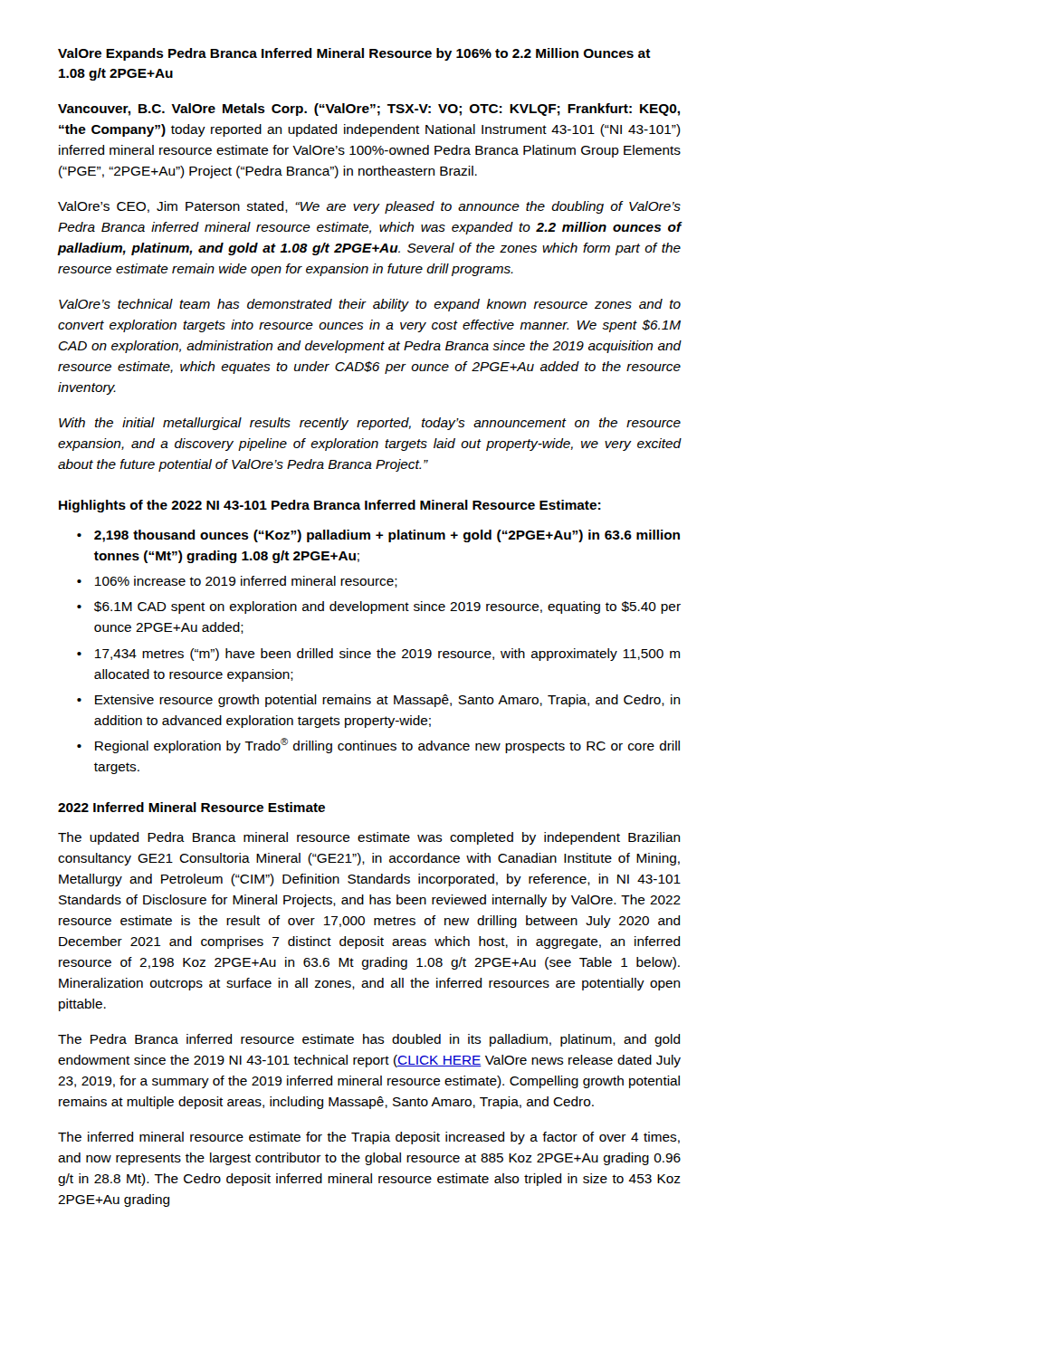ValOre Expands Pedra Branca Inferred Mineral Resource by 106% to 2.2 Million Ounces at 1.08 g/t 2PGE+Au
Vancouver, B.C. ValOre Metals Corp. (“ValOre”; TSX-V: VO; OTC: KVLQF; Frankfurt: KEQ0, “the Company”) today reported an updated independent National Instrument 43-101 (“NI 43-101”) inferred mineral resource estimate for ValOre’s 100%-owned Pedra Branca Platinum Group Elements (“PGE”, “2PGE+Au”) Project (“Pedra Branca”) in northeastern Brazil.
ValOre’s CEO, Jim Paterson stated, “We are very pleased to announce the doubling of ValOre’s Pedra Branca inferred mineral resource estimate, which was expanded to 2.2 million ounces of palladium, platinum, and gold at 1.08 g/t 2PGE+Au. Several of the zones which form part of the resource estimate remain wide open for expansion in future drill programs.
ValOre’s technical team has demonstrated their ability to expand known resource zones and to convert exploration targets into resource ounces in a very cost effective manner. We spent $6.1M CAD on exploration, administration and development at Pedra Branca since the 2019 acquisition and resource estimate, which equates to under CAD$6 per ounce of 2PGE+Au added to the resource inventory.
With the initial metallurgical results recently reported, today’s announcement on the resource expansion, and a discovery pipeline of exploration targets laid out property-wide, we very excited about the future potential of ValOre’s Pedra Branca Project.”
Highlights of the 2022 NI 43-101 Pedra Branca Inferred Mineral Resource Estimate:
2,198 thousand ounces (“Koz”) palladium + platinum + gold (“2PGE+Au”) in 63.6 million tonnes (“Mt”) grading 1.08 g/t 2PGE+Au;
106% increase to 2019 inferred mineral resource;
$6.1M CAD spent on exploration and development since 2019 resource, equating to $5.40 per ounce 2PGE+Au added;
17,434 metres (“m”) have been drilled since the 2019 resource, with approximately 11,500 m allocated to resource expansion;
Extensive resource growth potential remains at Massapê, Santo Amaro, Trapia, and Cedro, in addition to advanced exploration targets property-wide;
Regional exploration by Trado® drilling continues to advance new prospects to RC or core drill targets.
2022 Inferred Mineral Resource Estimate
The updated Pedra Branca mineral resource estimate was completed by independent Brazilian consultancy GE21 Consultoria Mineral (“GE21”), in accordance with Canadian Institute of Mining, Metallurgy and Petroleum (“CIM”) Definition Standards incorporated, by reference, in NI 43-101 Standards of Disclosure for Mineral Projects, and has been reviewed internally by ValOre. The 2022 resource estimate is the result of over 17,000 metres of new drilling between July 2020 and December 2021 and comprises 7 distinct deposit areas which host, in aggregate, an inferred resource of 2,198 Koz 2PGE+Au in 63.6 Mt grading 1.08 g/t 2PGE+Au (see Table 1 below). Mineralization outcrops at surface in all zones, and all the inferred resources are potentially open pittable.
The Pedra Branca inferred resource estimate has doubled in its palladium, platinum, and gold endowment since the 2019 NI 43-101 technical report (CLICK HERE ValOre news release dated July 23, 2019, for a summary of the 2019 inferred mineral resource estimate). Compelling growth potential remains at multiple deposit areas, including Massapê, Santo Amaro, Trapia, and Cedro.
The inferred mineral resource estimate for the Trapia deposit increased by a factor of over 4 times, and now represents the largest contributor to the global resource at 885 Koz 2PGE+Au grading 0.96 g/t in 28.8 Mt). The Cedro deposit inferred mineral resource estimate also tripled in size to 453 Koz 2PGE+Au grading